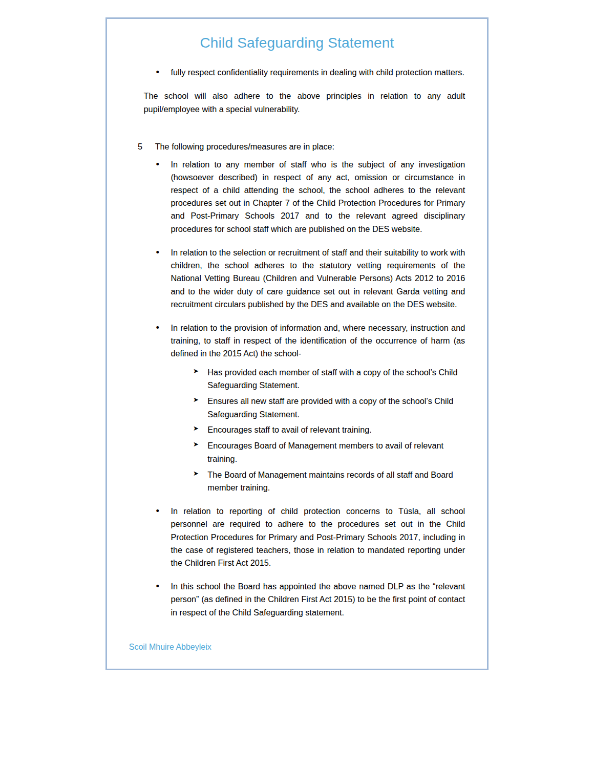Child Safeguarding Statement
fully respect confidentiality requirements in dealing with child protection matters.
The school will also adhere to the above principles in relation to any adult pupil/employee with a special vulnerability.
The following procedures/measures are in place:
In relation to any member of staff who is the subject of any investigation (howsoever described) in respect of any act, omission or circumstance in respect of a child attending the school, the school adheres to the relevant procedures set out in Chapter 7 of the Child Protection Procedures for Primary and Post-Primary Schools 2017 and to the relevant agreed disciplinary procedures for school staff which are published on the DES website.
In relation to the selection or recruitment of staff and their suitability to work with children, the school adheres to the statutory vetting requirements of the National Vetting Bureau (Children and Vulnerable Persons) Acts 2012 to 2016 and to the wider duty of care guidance set out in relevant Garda vetting and recruitment circulars published by the DES and available on the DES website.
In relation to the provision of information and, where necessary, instruction and training, to staff in respect of the identification of the occurrence of harm (as defined in the 2015 Act) the school-
Has provided each member of staff with a copy of the school’s Child Safeguarding Statement.
Ensures all new staff are provided with a copy of the school’s Child Safeguarding Statement.
Encourages staff to avail of relevant training.
Encourages Board of Management members to avail of relevant training.
The Board of Management maintains records of all staff and Board member training.
In relation to reporting of child protection concerns to Túsla, all school personnel are required to adhere to the procedures set out in the Child Protection Procedures for Primary and Post-Primary Schools 2017, including in the case of registered teachers, those in relation to mandated reporting under the Children First Act 2015.
In this school the Board has appointed the above named DLP as the “relevant person” (as defined in the Children First Act 2015) to be the first point of contact in respect of the Child Safeguarding statement.
Scoil Mhuire Abbeyleix